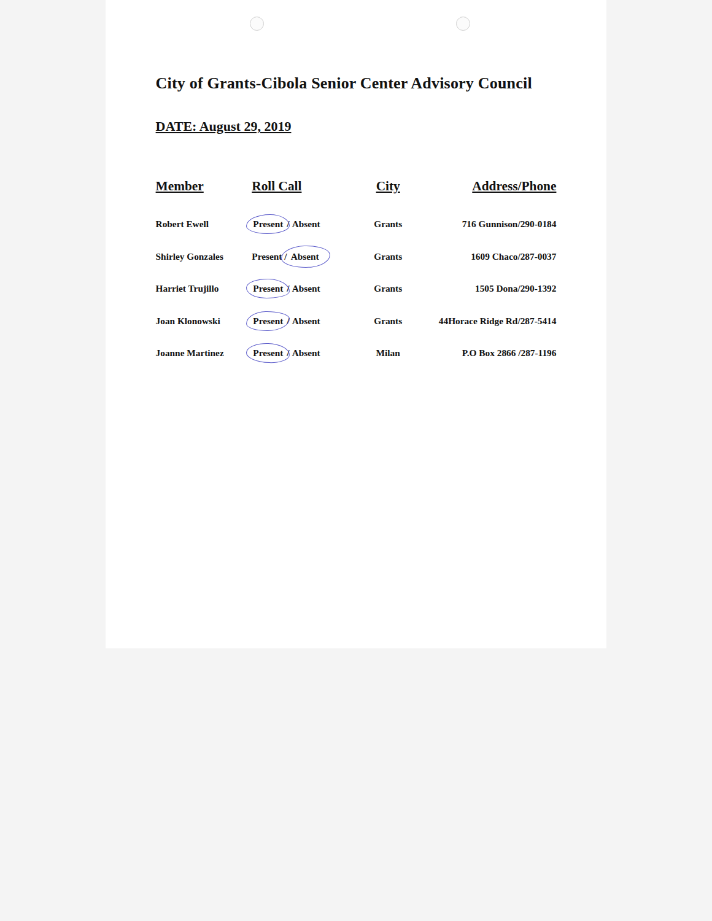City of Grants-Cibola Senior Center Advisory Council
DATE: August 29, 2019
| Member | Roll Call | City | Address/Phone |
| --- | --- | --- | --- |
| Robert Ewell | Present / Absent | Grants | 716 Gunnison/290-0184 |
| Shirley Gonzales | Present / Absent | Grants | 1609 Chaco/287-0037 |
| Harriet Trujillo | Present / Absent | Grants | 1505 Dona/290-1392 |
| Joan Klonowski | Present / Absent | Grants | 44Horace Ridge Rd/287-5414 |
| Joanne Martinez | Present / Absent | Milan | P.O Box 2866 /287-1196 |